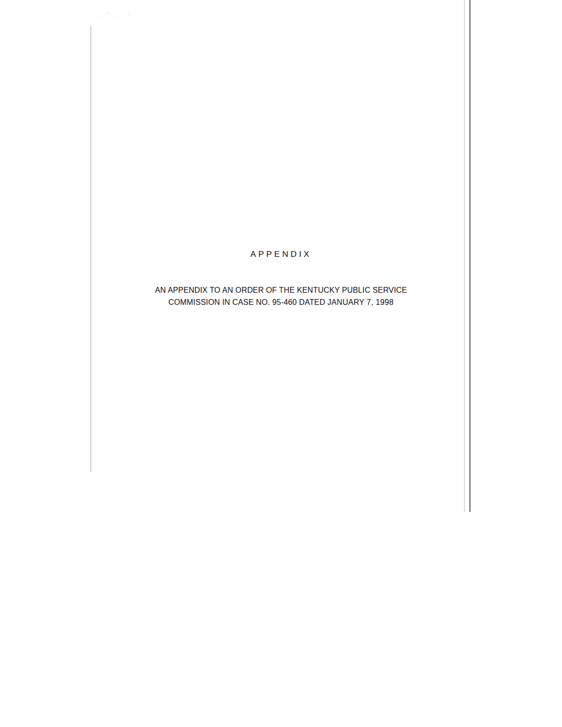. ' . '
APPENDIX
AN APPENDIX TO AN ORDER OF THE KENTUCKY PUBLIC SERVICE
COMMISSION IN CASE NO. 95-460 DATED JANUARY 7, 1998